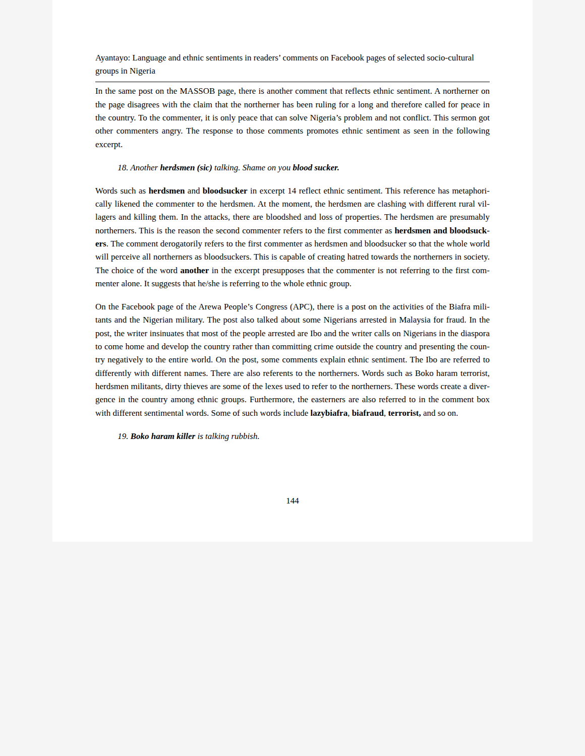Ayantayo: Language and ethnic sentiments in readers’ comments on Facebook pages of selected socio-cultural groups in Nigeria
In the same post on the MASSOB page, there is another comment that reflects ethnic sentiment. A northerner on the page disagrees with the claim that the northerner has been ruling for a long and therefore called for peace in the country. To the commenter, it is only peace that can solve Nigeria’s problem and not conflict. This sermon got other commenters angry. The response to those comments promotes ethnic sentiment as seen in the following excerpt.
18. Another herdsmen (sic) talking. Shame on you blood sucker.
Words such as herdsmen and bloodsucker in excerpt 14 reflect ethnic sentiment. This reference has metaphorically likened the commenter to the herdsmen. At the moment, the herdsmen are clashing with different rural villagers and killing them. In the attacks, there are bloodshed and loss of properties. The herdsmen are presumably northerners. This is the reason the second commenter refers to the first commenter as herdsmen and bloodsuckers. The comment derogatorily refers to the first commenter as herdsmen and bloodsucker so that the whole world will perceive all northerners as bloodsuckers. This is capable of creating hatred towards the northerners in society. The choice of the word another in the excerpt presupposes that the commenter is not referring to the first commenter alone. It suggests that he/she is referring to the whole ethnic group.
On the Facebook page of the Arewa People’s Congress (APC), there is a post on the activities of the Biafra militants and the Nigerian military. The post also talked about some Nigerians arrested in Malaysia for fraud. In the post, the writer insinuates that most of the people arrested are Ibo and the writer calls on Nigerians in the diaspora to come home and develop the country rather than committing crime outside the country and presenting the country negatively to the entire world. On the post, some comments explain ethnic sentiment. The Ibo are referred to differently with different names. There are also referents to the northerners. Words such as Boko haram terrorist, herdsmen militants, dirty thieves are some of the lexes used to refer to the northerners. These words create a divergence in the country among ethnic groups. Furthermore, the easterners are also referred to in the comment box with different sentimental words. Some of such words include lazybiafra, biafraud, terrorist, and so on.
19. Boko haram killer is talking rubbish.
144